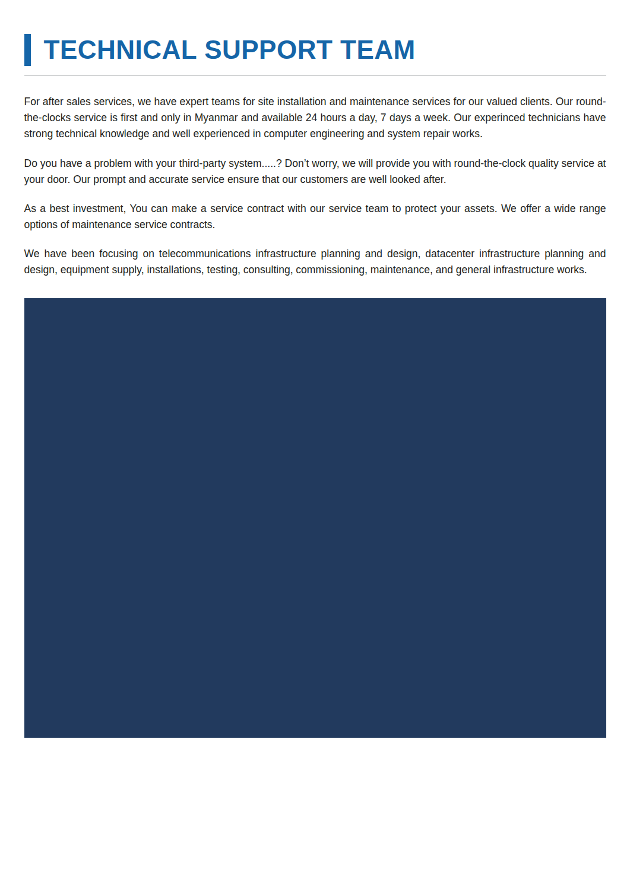TECHNICAL SUPPORT TEAM
For after sales services, we have expert teams for site installation and maintenance services for our valued clients. Our round-the-clocks service is first and only in Myanmar and available 24 hours a day, 7 days a week. Our experinced technicians have strong technical knowledge and well experienced in computer engineering and system repair works.
Do you have a problem with your third-party system.....? Don’t worry, we will provide you with round-the-clock quality service at your door. Our prompt and accurate service ensure that our customers are well looked after.
As a best investment, You can make a service contract with our service team to protect your assets. We offer a wide range options of maintenance service contracts.
We have been focusing on telecommunications infrastructure planning and design, datacenter infrastructure planning and design, equipment supply, installations, testing, consulting, commissioning, maintenance, and general infrastructure works.